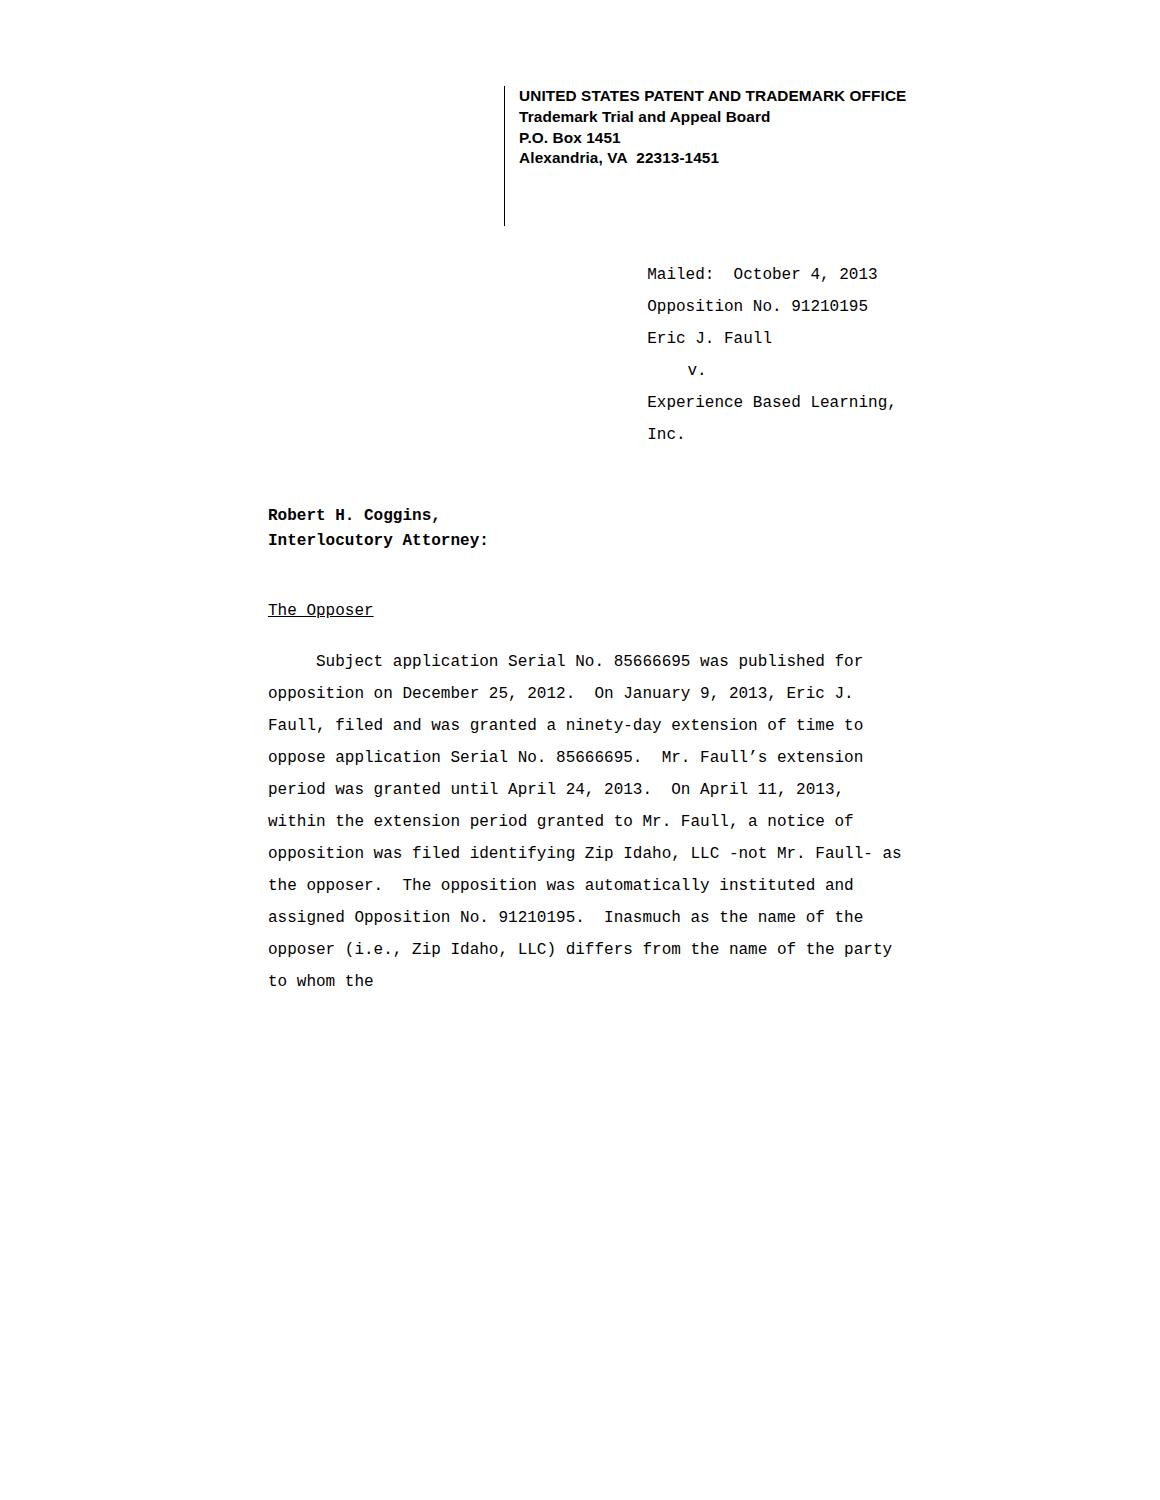UNITED STATES PATENT AND TRADEMARK OFFICE
Trademark Trial and Appeal Board
P.O. Box 1451
Alexandria, VA 22313-1451
Mailed: October 4, 2013 Opposition No. 91210195 Eric J. Faull v. Experience Based Learning, Inc.
Robert H. Coggins,
Interlocutory Attorney:
The Opposer
Subject application Serial No. 85666695 was published for opposition on December 25, 2012. On January 9, 2013, Eric J. Faull, filed and was granted a ninety-day extension of time to oppose application Serial No. 85666695. Mr. Faull’s extension period was granted until April 24, 2013. On April 11, 2013, within the extension period granted to Mr. Faull, a notice of opposition was filed identifying Zip Idaho, LLC -not Mr. Faull- as the opposer. The opposition was automatically instituted and assigned Opposition No. 91210195. Inasmuch as the name of the opposer (i.e., Zip Idaho, LLC) differs from the name of the party to whom the